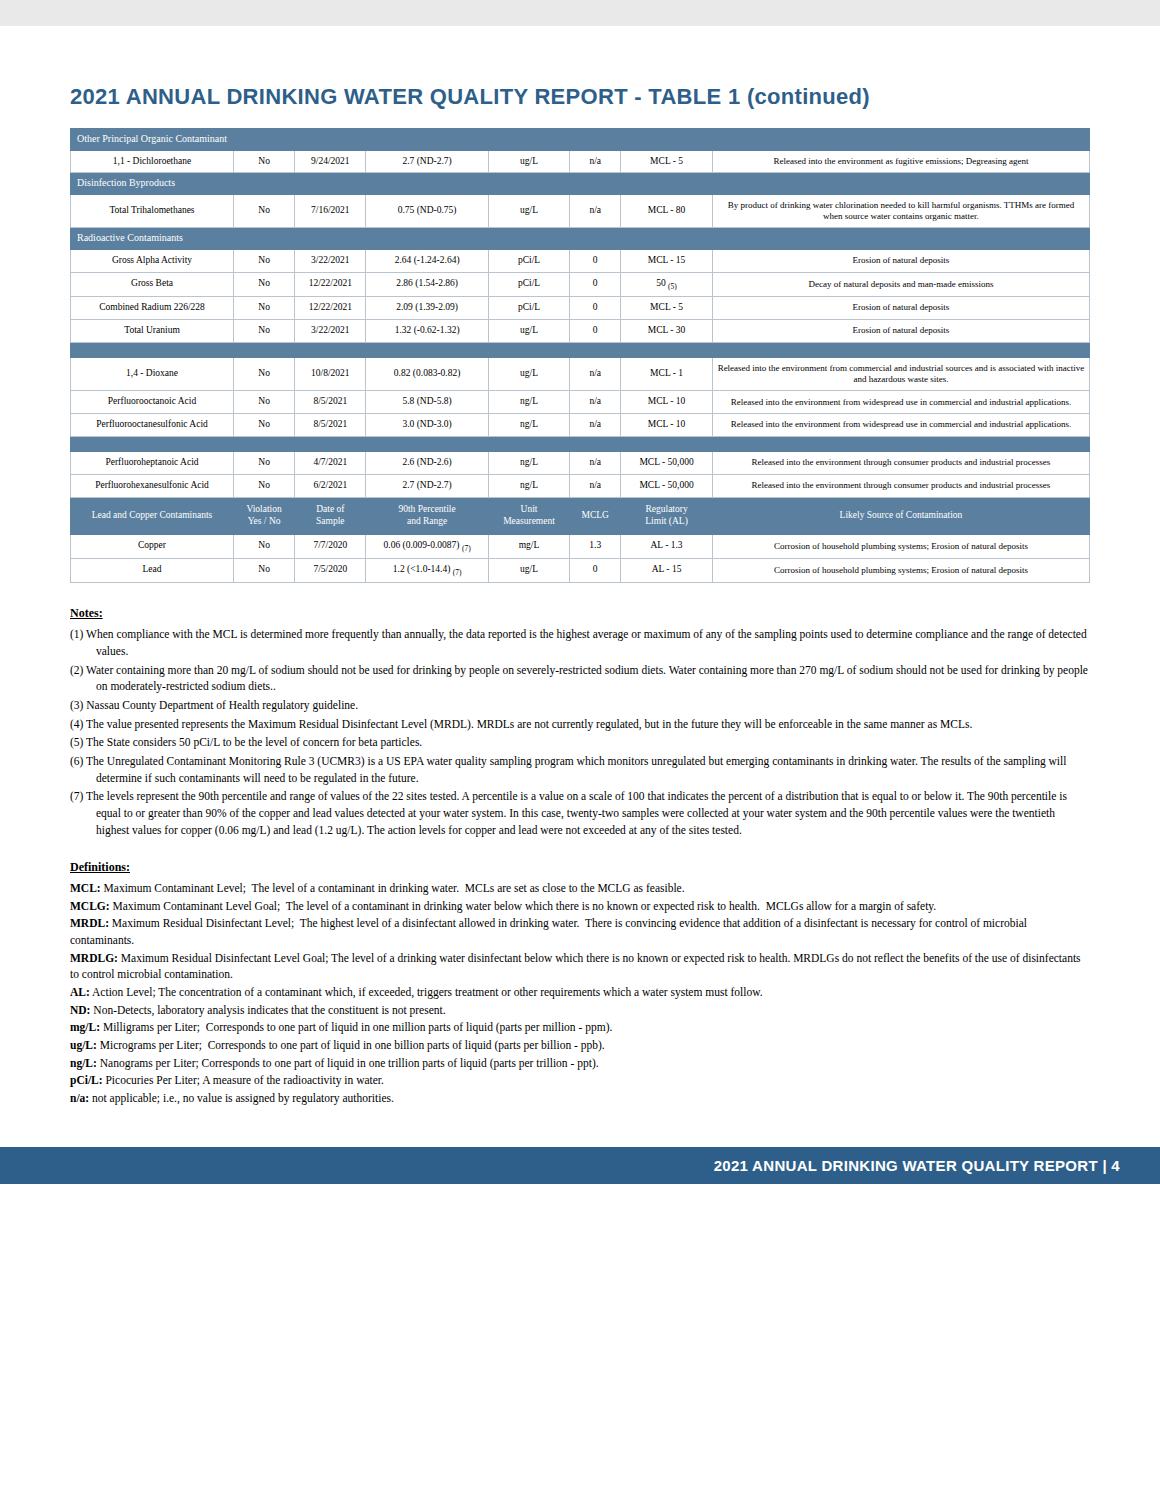2021 ANNUAL DRINKING WATER QUALITY REPORT - TABLE 1 (continued)
| Other Principal Organic Contaminant |
| 1,1 - Dichloroethane | No | 9/24/2021 | 2.7 (ND-2.7) | ug/L | n/a | MCL - 5 | Released into the environment as fugitive emissions; Degreasing agent |
| Disinfection Byproducts |
| Total Trihalomethanes | No | 7/16/2021 | 0.75 (ND-0.75) | ug/L | n/a | MCL - 80 | By product of drinking water chlorination needed to kill harmful organisms. TTHMs are formed when source water contains organic matter. |
| Radioactive Contaminants |
| Gross Alpha Activity | No | 3/22/2021 | 2.64 (-1.24-2.64) | pCi/L | 0 | MCL - 15 | Erosion of natural deposits |
| Gross Beta | No | 12/22/2021 | 2.86 (1.54-2.86) | pCi/L | 0 | 50 (5) | Decay of natural deposits and man-made emissions |
| Combined Radium 226/228 | No | 12/22/2021 | 2.09 (1.39-2.09) | pCi/L | 0 | MCL - 5 | Erosion of natural deposits |
| Total Uranium | No | 3/22/2021 | 1.32 (-0.62-1.32) | ug/L | 0 | MCL - 30 | Erosion of natural deposits |
| 1,4 - Dioxane | No | 10/8/2021 | 0.82 (0.083-0.82) | ug/L | n/a | MCL - 1 | Released into the environment from commercial and industrial sources and is associated with inactive and hazardous waste sites. |
| Perfluorooctanoic Acid | No | 8/5/2021 | 5.8 (ND-5.8) | ng/L | n/a | MCL - 10 | Released into the environment from widespread use in commercial and industrial applications. |
| Perfluorooctanesulfonic Acid | No | 8/5/2021 | 3.0 (ND-3.0) | ng/L | n/a | MCL - 10 | Released into the environment from widespread use in commercial and industrial applications. |
| Perfluoroheptanoic Acid | No | 4/7/2021 | 2.6 (ND-2.6) | ng/L | n/a | MCL - 50,000 | Released into the environment through consumer products and industrial processes |
| Perfluorohexanesulfonic Acid | No | 6/2/2021 | 2.7 (ND-2.7) | ng/L | n/a | MCL - 50,000 | Released into the environment through consumer products and industrial processes |
| Lead and Copper Contaminants | Violation Yes / No | Date of Sample | 90th Percentile and Range | Unit Measurement | MCLG | Regulatory Limit (AL) | Likely Source of Contamination |
| Copper | No | 7/7/2020 | 0.06 (0.009-0.0087) (7) | mg/L | 1.3 | AL - 1.3 | Corrosion of household plumbing systems; Erosion of natural deposits |
| Lead | No | 7/5/2020 | 1.2 (<1.0-14.4) (7) | ug/L | 0 | AL - 15 | Corrosion of household plumbing systems; Erosion of natural deposits |
Notes:
(1) When compliance with the MCL is determined more frequently than annually, the data reported is the highest average or maximum of any of the sampling points used to determine compliance and the range of detected values.
(2) Water containing more than 20 mg/L of sodium should not be used for drinking by people on severely-restricted sodium diets. Water containing more than 270 mg/L of sodium should not be used for drinking by people on moderately-restricted sodium diets..
(3) Nassau County Department of Health regulatory guideline.
(4) The value presented represents the Maximum Residual Disinfectant Level (MRDL). MRDLs are not currently regulated, but in the future they will be enforceable in the same manner as MCLs.
(5) The State considers 50 pCi/L to be the level of concern for beta particles.
(6) The Unregulated Contaminant Monitoring Rule 3 (UCMR3) is a US EPA water quality sampling program which monitors unregulated but emerging contaminants in drinking water. The results of the sampling will determine if such contaminants will need to be regulated in the future.
(7) The levels represent the 90th percentile and range of values of the 22 sites tested. A percentile is a value on a scale of 100 that indicates the percent of a distribution that is equal to or below it. The 90th percentile is equal to or greater than 90% of the copper and lead values detected at your water system. In this case, twenty-two samples were collected at your water system and the 90th percentile values were the twentieth highest values for copper (0.06 mg/L) and lead (1.2 ug/L). The action levels for copper and lead were not exceeded at any of the sites tested.
Definitions:
MCL: Maximum Contaminant Level; The level of a contaminant in drinking water. MCLs are set as close to the MCLG as feasible.
MCLG: Maximum Contaminant Level Goal; The level of a contaminant in drinking water below which there is no known or expected risk to health. MCLGs allow for a margin of safety.
MRDL: Maximum Residual Disinfectant Level; The highest level of a disinfectant allowed in drinking water. There is convincing evidence that addition of a disinfectant is necessary for control of microbial contaminants.
MRDLG: Maximum Residual Disinfectant Level Goal; The level of a drinking water disinfectant below which there is no known or expected risk to health. MRDLGs do not reflect the benefits of the use of disinfectants to control microbial contamination.
AL: Action Level; The concentration of a contaminant which, if exceeded, triggers treatment or other requirements which a water system must follow.
ND: Non-Detects, laboratory analysis indicates that the constituent is not present.
mg/L: Milligrams per Liter; Corresponds to one part of liquid in one million parts of liquid (parts per million - ppm).
ug/L: Micrograms per Liter; Corresponds to one part of liquid in one billion parts of liquid (parts per billion - ppb).
ng/L: Nanograms per Liter; Corresponds to one part of liquid in one trillion parts of liquid (parts per trillion - ppt).
pCi/L: Picocuries Per Liter; A measure of the radioactivity in water.
n/a: not applicable; i.e., no value is assigned by regulatory authorities.
2021 ANNUAL DRINKING WATER QUALITY REPORT | 4